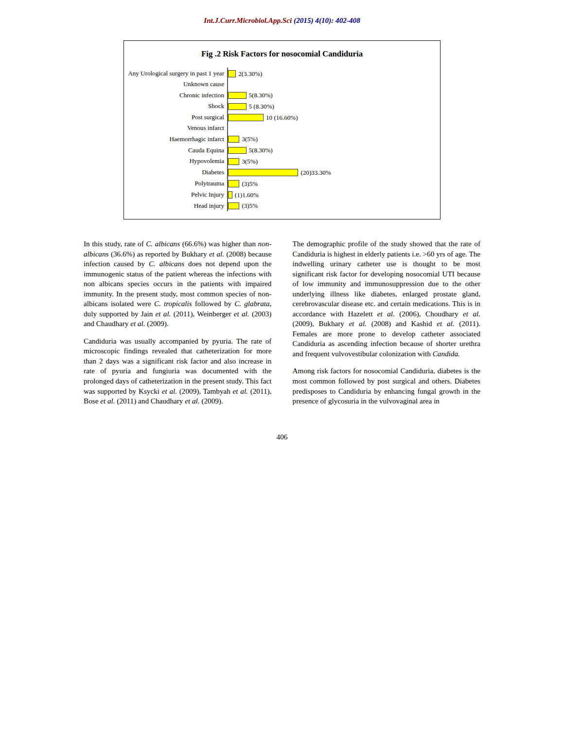Int.J.Curr.Microbiol.App.Sci (2015) 4(10): 402-408
Fig .2 Risk Factors for nosocomial Candiduria
| Any Urological surgery in past 1 year | 2(3.30%) |
| Unknown cause | |
| Chronic infection | 5(8.30%) |
| Shock | 5 (8.30%) |
| Post surgical | 10 (16.60%) |
| Venous infarct | |
| Haemorrhagic infarct | 3(5%) |
| Cauda Equina | 5(8.30%) |
| Hypovolemia | 3(5%) |
| Diabetes | (20)33.30% |
| Polytrauma | (3)5% |
| Pelvic Injury | (1)1.60% |
| Head injury | (3)5% |
In this study, rate of C. albicans (66.6%) was higher than non-albicans (36.6%) as reported by Bukhary et al. (2008) because infection caused by C. albicans does not depend upon the immunogenic status of the patient whereas the infections with non albicans species occurs in the patients with impaired immunity. In the present study, most common species of non-albicans isolated were C. tropicalis followed by C. glabrata, duly supported by Jain et al. (2011), Weinberger et al. (2003) and Chaudhary et al. (2009).
Candiduria was usually accompanied by pyuria. The rate of microscopic findings revealed that catheterization for more than 2 days was a significant risk factor and also increase in rate of pyuria and fungiuria was documented with the prolonged days of catheterization in the present study. This fact was supported by Ksycki et al. (2009), Tambyah et al. (2011), Bose et al. (2011) and Chaudhary et al. (2009).
The demographic profile of the study showed that the rate of Candiduria is highest in elderly patients i.e. >60 yrs of age. The indwelling urinary catheter use is thought to be most significant risk factor for developing nosocomial UTI because of low immunity and immunosuppression due to the other underlying illness like diabetes, enlarged prostate gland, cerebrovascular disease etc. and certain medications. This is in accordance with Hazelett et al. (2006), Choudhary et al. (2009), Bukhary et al. (2008) and Kashid et al. (2011). Females are more prone to develop catheter associated Candiduria as ascending infection because of shorter urethra and frequent vulvovestibular colonization with Candida.
Among risk factors for nosocomial Candiduria, diabetes is the most common followed by post surgical and others. Diabetes predisposes to Candiduria by enhancing fungal growth in the presence of glycosuria in the vulvovaginal area in
406